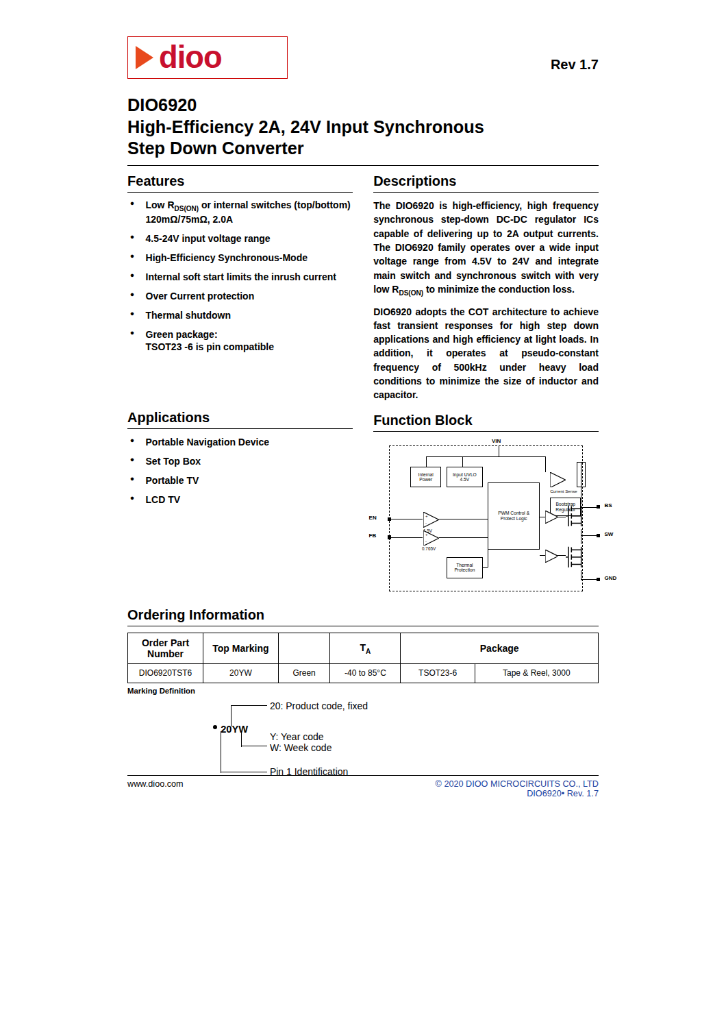dioo
Rev 1.7
DIO6920
High-Efficiency 2A, 24V Input Synchronous
Step Down Converter
Features
Low RDS(ON) or internal switches (top/bottom)120mΩ/75mΩ, 2.0A
4.5-24V input voltage range
High-Efficiency Synchronous-Mode
Internal soft start limits the inrush current
Over Current protection
Thermal shutdown
Green package:TSOT23 -6 is pin compatible
Applications
Portable Navigation Device
Set Top Box
Portable TV
LCD TV
Descriptions
The DIO6920 is high-efficiency, high frequency synchronous step-down DC-DC regulator ICs capable of delivering up to 2A output currents. The DIO6920 family operates over a wide input voltage range from 4.5V to 24V and integrate main switch and synchronous switch with very low RDS(ON) to minimize the conduction loss.
DIO6920 adopts the COT architecture to achieve fast transient responses for high step down applications and high efficiency at light loads. In addition, it operates at pseudo-constant frequency of 500kHz under heavy load conditions to minimize the size of inductor and capacitor.
Function Block
VIN
Internal
Power
Input UVLO
4.5V
Current Sense
Bootstrap
Regulator
BS
PWM Control &
Protect Logic
EN
+ -
1.5V
FB
+ -
0.765V
Thermal
Protection
SW
GND
Ordering Information
| Order Part Number | Top Marking | | T A | Package |
| --- | --- | --- | --- | --- |
| DIO6920TST6 | 20YW | Green | -40 to 85°C | TSOT23-6 | Tape & Reel, 3000 |
Marking Definition
20YW
20: Product code, fixed
Y: Year code
W: Week code
Pin 1 Identification
www.dioo.com
© 2020 DIOO MICROCIRCUITS CO., LTD
DIO6920• Rev. 1.7